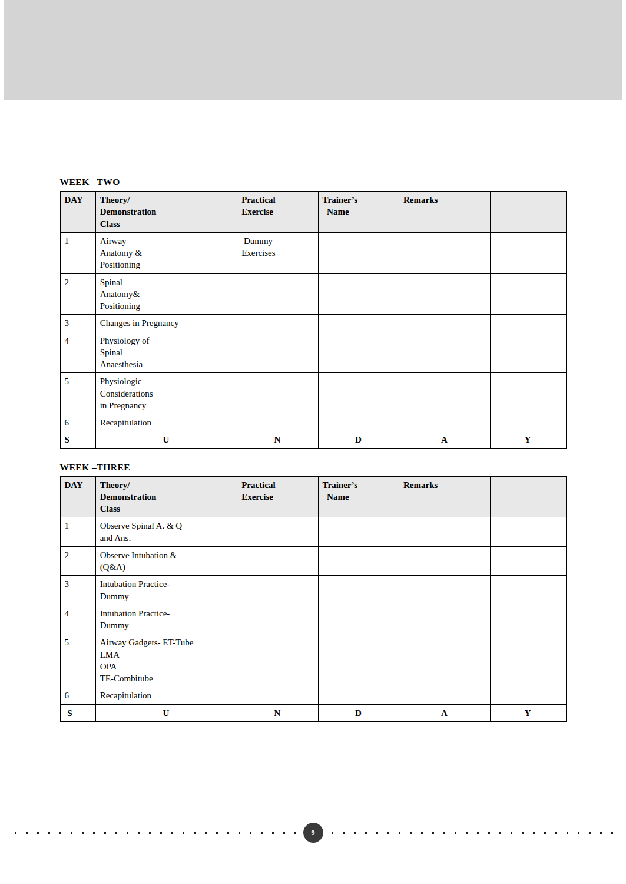WEEK –TWO
| DAY | Theory/ Demonstration Class | Practical Exercise | Trainer’s Name | Remarks | |
| --- | --- | --- | --- | --- | --- |
| 1 | Airway Anatomy & Positioning | Dummy Exercises | | | |
| 2 | Spinal Anatomy& Positioning | | | | |
| 3 | Changes in Pregnancy | | | | |
| 4 | Physiology of Spinal Anaesthesia | | | | |
| 5 | Physiologic Considerations in Pregnancy | | | | |
| 6 | Recapitulation | | | | |
| S | U | N | D | A | Y |
WEEK –THREE
| DAY | Theory/ Demonstration Class | Practical Exercise | Trainer’s Name | Remarks | |
| --- | --- | --- | --- | --- | --- |
| 1 | Observe Spinal A. & Q and Ans. | | | | |
| 2 | Observe Intubation & (Q&A) | | | | |
| 3 | Intubation Practice- Dummy | | | | |
| 4 | Intubation Practice- Dummy | | | | |
| 5 | Airway Gadgets- ET-Tube LMA OPA TE-Combitube | | | | |
| 6 | Recapitulation | | | | |
| S | U | N | D | A | Y |
9